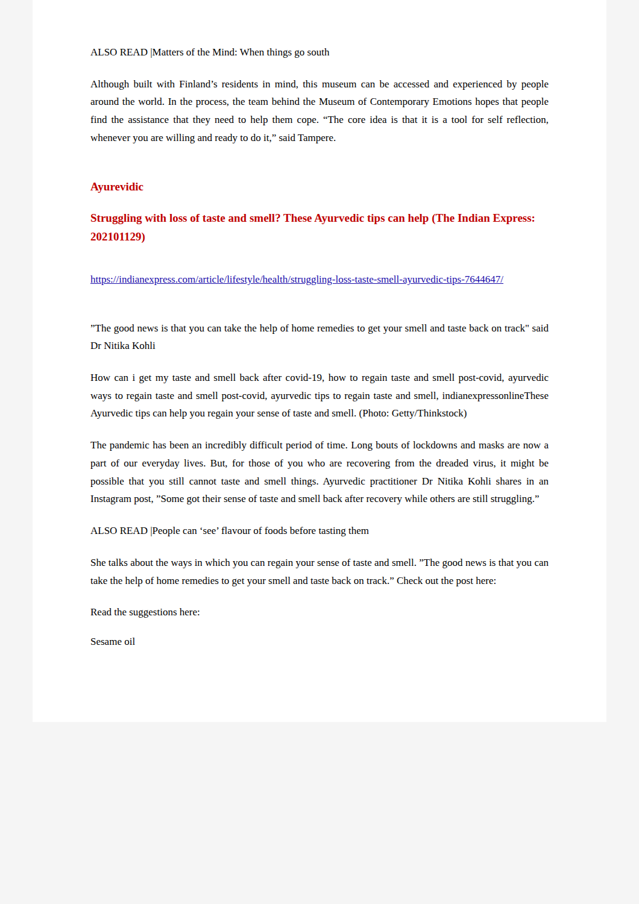ALSO READ |Matters of the Mind: When things go south
Although built with Finland’s residents in mind, this museum can be accessed and experienced by people around the world. In the process, the team behind the Museum of Contemporary Emotions hopes that people find the assistance that they need to help them cope. “The core idea is that it is a tool for self reflection, whenever you are willing and ready to do it,” said Tampere.
Ayurevidic
Struggling with loss of taste and smell? These Ayurvedic tips can help (The Indian Express: 202101129)
https://indianexpress.com/article/lifestyle/health/struggling-loss-taste-smell-ayurvedic-tips-7644647/
”The good news is that you can take the help of home remedies to get your smell and taste back on track" said Dr Nitika Kohli
How can i get my taste and smell back after covid-19, how to regain taste and smell post-covid, ayurvedic ways to regain taste and smell post-covid, ayurvedic tips to regain taste and smell, indianexpressonlineThese Ayurvedic tips can help you regain your sense of taste and smell. (Photo: Getty/Thinkstock)
The pandemic has been an incredibly difficult period of time. Long bouts of lockdowns and masks are now a part of our everyday lives. But, for those of you who are recovering from the dreaded virus, it might be possible that you still cannot taste and smell things. Ayurvedic practitioner Dr Nitika Kohli shares in an Instagram post, ”Some got their sense of taste and smell back after recovery while others are still struggling.”
ALSO READ |People can ‘see’ flavour of foods before tasting them
She talks about the ways in which you can regain your sense of taste and smell. ”The good news is that you can take the help of home remedies to get your smell and taste back on track.” Check out the post here:
Read the suggestions here:
Sesame oil